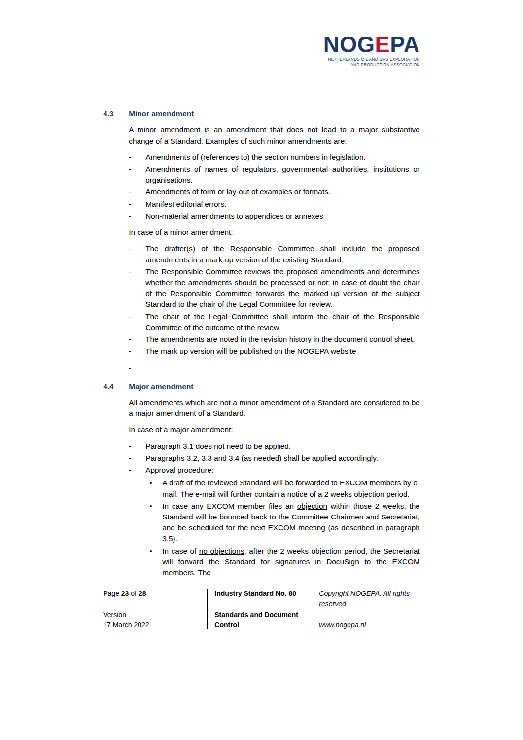NOGEPA
NETHERLANDS OIL AND GAS EXPLORATION
AND PRODUCTION ASSOCIATION
4.3 Minor amendment
A minor amendment is an amendment that does not lead to a major substantive change of a Standard. Examples of such minor amendments are:
Amendments of (references to) the section numbers in legislation.
Amendments of names of regulators, governmental authorities, institutions or organisations.
Amendments of form or lay-out of examples or formats.
Manifest editorial errors.
Non-material amendments to appendices or annexes
In case of a minor amendment:
The drafter(s) of the Responsible Committee shall include the proposed amendments in a mark-up version of the existing Standard.
The Responsible Committee reviews the proposed amendments and determines whether the amendments should be processed or not; in case of doubt the chair of the Responsible Committee forwards the marked-up version of the subject Standard to the chair of the Legal Committee for review.
The chair of the Legal Committee shall inform the chair of the Responsible Committee of the outcome of the review
The amendments are noted in the revision history in the document control sheet.
The mark up version will be published on the NOGEPA website
4.4 Major amendment
All amendments which are not a minor amendment of a Standard are considered to be a major amendment of a Standard.
In case of a major amendment:
Paragraph 3.1 does not need to be applied.
Paragraphs 3.2, 3.3 and 3.4 (as needed) shall be applied accordingly.
Approval procedure:
A draft of the reviewed Standard will be forwarded to EXCOM members by e-mail. The e-mail will further contain a notice of a 2 weeks objection period.
In case any EXCOM member files an objection within those 2 weeks, the Standard will be bounced back to the Committee Chairmen and Secretariat, and be scheduled for the next EXCOM meeting (as described in paragraph 3.5).
In case of no objections, after the 2 weeks objection period, the Secretariat will forward the Standard for signatures in DocuSign to the EXCOM members. The
Page 23 of 28
Version
17 March 2022
Industry Standard No. 80
Standards and Document Control
Copyright NOGEPA. All rights reserved
www.nogepa.nl